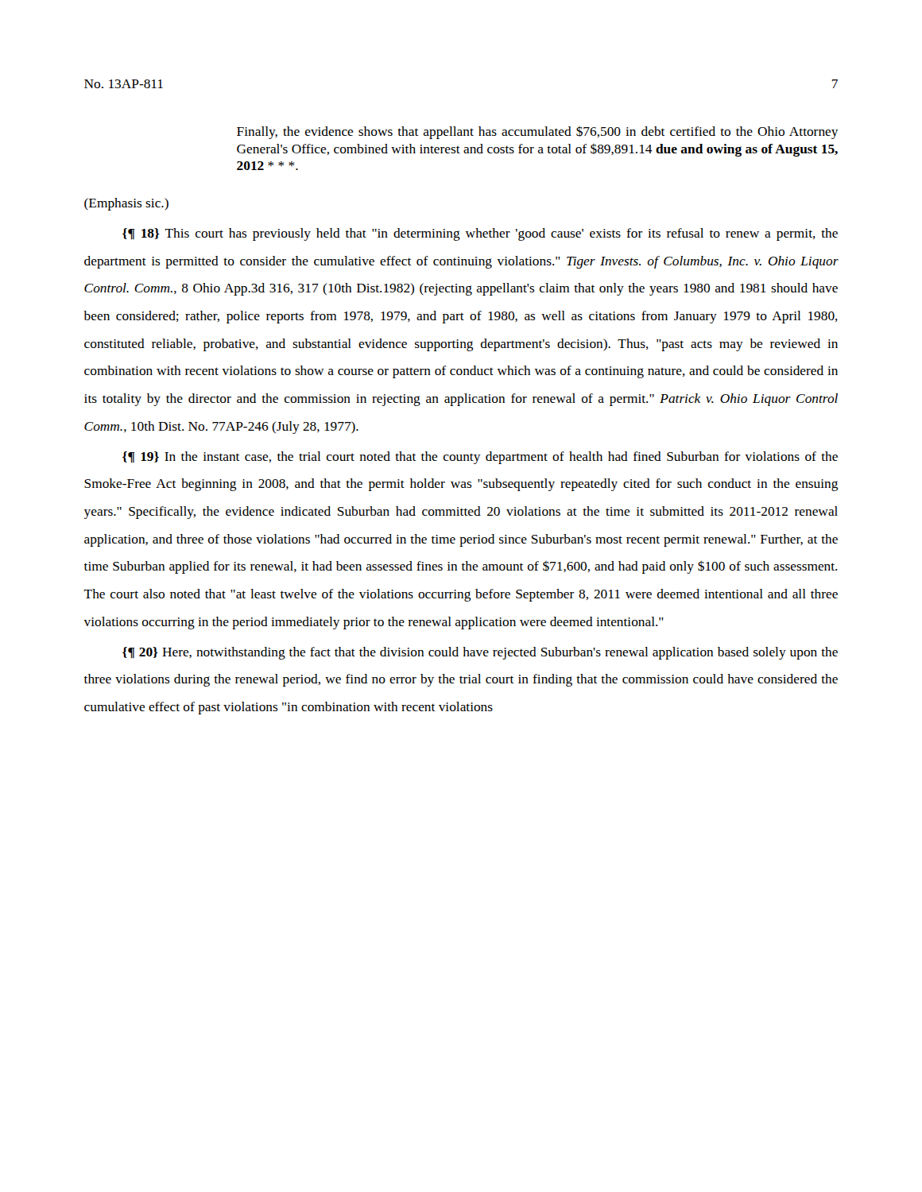No. 13AP-811
7
Finally, the evidence shows that appellant has accumulated $76,500 in debt certified to the Ohio Attorney General's Office, combined with interest and costs for a total of $89,891.14 due and owing as of August 15, 2012 * * *.
(Emphasis sic.)
{¶ 18} This court has previously held that "in determining whether 'good cause' exists for its refusal to renew a permit, the department is permitted to consider the cumulative effect of continuing violations." Tiger Invests. of Columbus, Inc. v. Ohio Liquor Control. Comm., 8 Ohio App.3d 316, 317 (10th Dist.1982) (rejecting appellant's claim that only the years 1980 and 1981 should have been considered; rather, police reports from 1978, 1979, and part of 1980, as well as citations from January 1979 to April 1980, constituted reliable, probative, and substantial evidence supporting department's decision). Thus, "past acts may be reviewed in combination with recent violations to show a course or pattern of conduct which was of a continuing nature, and could be considered in its totality by the director and the commission in rejecting an application for renewal of a permit." Patrick v. Ohio Liquor Control Comm., 10th Dist. No. 77AP-246 (July 28, 1977).
{¶ 19} In the instant case, the trial court noted that the county department of health had fined Suburban for violations of the Smoke-Free Act beginning in 2008, and that the permit holder was "subsequently repeatedly cited for such conduct in the ensuing years." Specifically, the evidence indicated Suburban had committed 20 violations at the time it submitted its 2011-2012 renewal application, and three of those violations "had occurred in the time period since Suburban's most recent permit renewal." Further, at the time Suburban applied for its renewal, it had been assessed fines in the amount of $71,600, and had paid only $100 of such assessment. The court also noted that "at least twelve of the violations occurring before September 8, 2011 were deemed intentional and all three violations occurring in the period immediately prior to the renewal application were deemed intentional."
{¶ 20} Here, notwithstanding the fact that the division could have rejected Suburban's renewal application based solely upon the three violations during the renewal period, we find no error by the trial court in finding that the commission could have considered the cumulative effect of past violations "in combination with recent violations